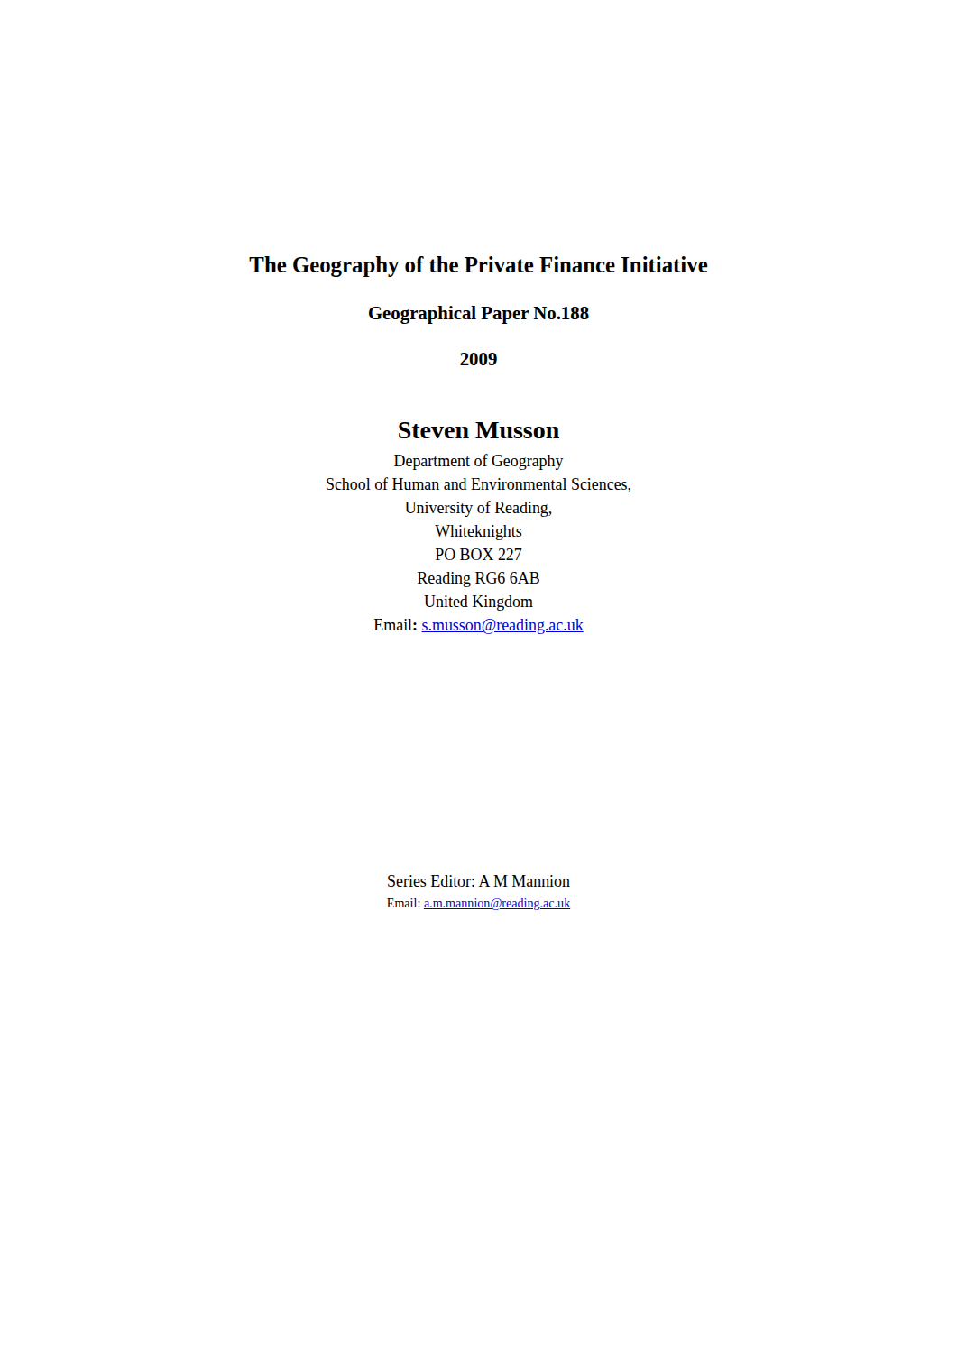The Geography of the Private Finance Initiative
Geographical Paper No.188
2009
Steven Musson
Department of Geography
School of Human and Environmental Sciences,
University of Reading,
Whiteknights
PO BOX 227
Reading RG6 6AB
United Kingdom
Email: s.musson@reading.ac.uk
Series Editor: A M Mannion
Email: a.m.mannion@reading.ac.uk